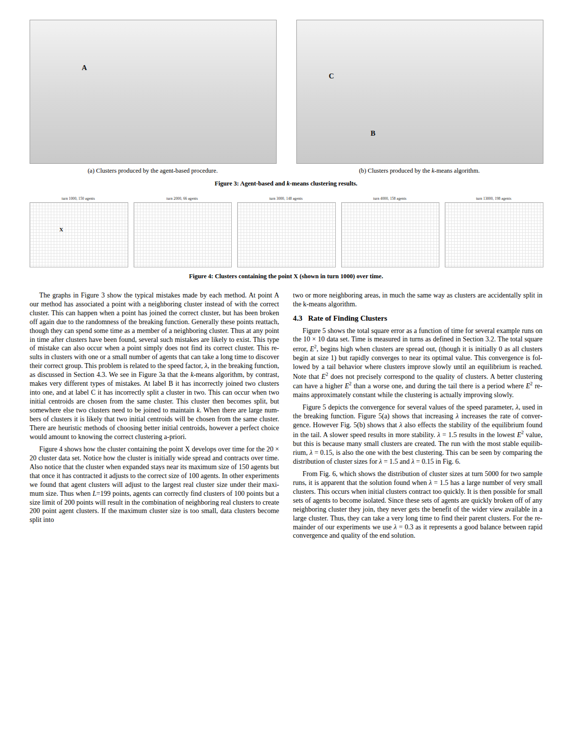A
(a) Clusters produced by the agent-based procedure.
C B
(b) Clusters produced by the k-means algorithm.
Figure 3: Agent-based and k-means clustering results.
turn 1000, 150 agents
X
turn 2000, 66 agents
turn 3000, 148 agents
turn 4000, 158 agents
turn 13000, 198 agents
Figure 4: Clusters containing the point X (shown in turn 1000) over time.
The graphs in Figure 3 show the typical mistakes made by each method. At point A our method has associated a point with a neighboring cluster instead of with the correct cluster. This can happen when a point has joined the correct cluster, but has been broken off again due to the randomness of the breaking function. Generally these points reattach, though they can spend some time as a member of a neighboring cluster. Thus at any point in time after clusters have been found, several such mistakes are likely to exist. This type of mistake can also occur when a point simply does not find its correct cluster. This results in clusters with one or a small number of agents that can take a long time to discover their correct group. This problem is related to the speed factor, λ, in the breaking function, as discussed in Section 4.3. We see in Figure 3a that the k-means algorithm, by contrast, makes very different types of mistakes. At label B it has incorrectly joined two clusters into one, and at label C it has incorrectly split a cluster in two. This can occur when two initial centroids are chosen from the same cluster. This cluster then becomes split, but somewhere else two clusters need to be joined to maintain k. When there are large numbers of clusters it is likely that two initial centroids will be chosen from the same cluster. There are heuristic methods of choosing better initial centroids, however a perfect choice would amount to knowing the correct clustering a-priori.
Figure 4 shows how the cluster containing the point X develops over time for the 20 × 20 cluster data set. Notice how the cluster is initially wide spread and contracts over time. Also notice that the cluster when expanded stays near its maximum size of 150 agents but that once it has contracted it adjusts to the correct size of 100 agents. In other experiments we found that agent clusters will adjust to the largest real cluster size under their maximum size. Thus when L=199 points, agents can correctly find clusters of 100 points but a size limit of 200 points will result in the combination of neighboring real clusters to create 200 point agent clusters. If the maximum cluster size is too small, data clusters become split into
two or more neighboring areas, in much the same way as clusters are accidentally split in the k-means algorithm.
4.3 Rate of Finding Clusters
Figure 5 shows the total square error as a function of time for several example runs on the 10 × 10 data set. Time is measured in turns as defined in Section 3.2. The total square error, E2, begins high when clusters are spread out, (though it is initially 0 as all clusters begin at size 1) but rapidly converges to near its optimal value. This convergence is followed by a tail behavior where clusters improve slowly until an equilibrium is reached. Note that E2 does not precisely correspond to the quality of clusters. A better clustering can have a higher E2 than a worse one, and during the tail there is a period where E2 remains approximately constant while the clustering is actually improving slowly.
Figure 5 depicts the convergence for several values of the speed parameter, λ, used in the breaking function. Figure 5(a) shows that increasing λ increases the rate of convergence. However Fig. 5(b) shows that λ also effects the stability of the equilibrium found in the tail. A slower speed results in more stability. λ = 1.5 results in the lowest E2 value, but this is because many small clusters are created. The run with the most stable equilibrium, λ = 0.15, is also the one with the best clustering. This can be seen by comparing the distribution of cluster sizes for λ = 1.5 and λ = 0.15 in Fig. 6.
From Fig. 6, which shows the distribution of cluster sizes at turn 5000 for two sample runs, it is apparent that the solution found when λ = 1.5 has a large number of very small clusters. This occurs when initial clusters contract too quickly. It is then possible for small sets of agents to become isolated. Since these sets of agents are quickly broken off of any neighboring cluster they join, they never gets the benefit of the wider view available in a large cluster. Thus, they can take a very long time to find their parent clusters. For the remainder of our experiments we use λ = 0.3 as it represents a good balance between rapid convergence and quality of the end solution.